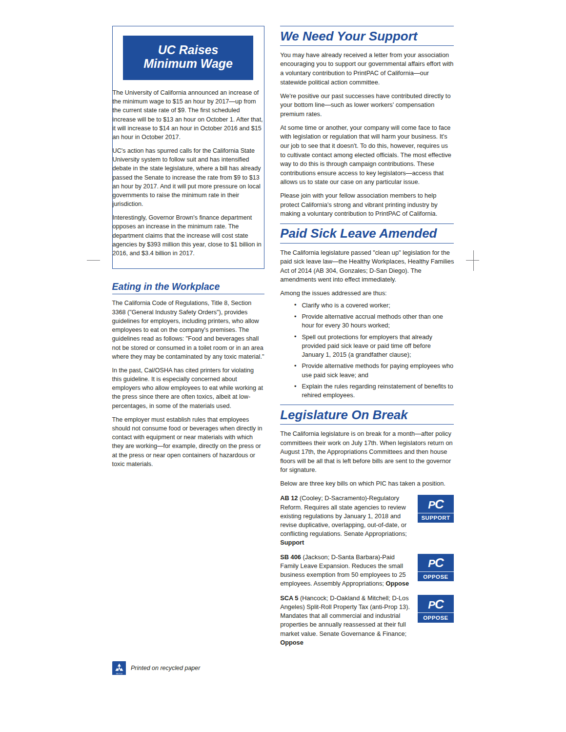UC Raises Minimum Wage
The University of California announced an increase of the minimum wage to $15 an hour by 2017—up from the current state rate of $9. The first scheduled increase will be to $13 an hour on October 1. After that, it will increase to $14 an hour in October 2016 and $15 an hour in October 2017.
UC's action has spurred calls for the California State University system to follow suit and has intensified debate in the state legislature, where a bill has already passed the Senate to increase the rate from $9 to $13 an hour by 2017. And it will put more pressure on local governments to raise the minimum rate in their jurisdiction.
Interestingly, Governor Brown's finance department opposes an increase in the minimum rate. The department claims that the increase will cost state agencies by $393 million this year, close to $1 billion in 2016, and $3.4 billion in 2017.
Eating in the Workplace
The California Code of Regulations, Title 8, Section 3368 ("General Industry Safety Orders"), provides guidelines for employers, including printers, who allow employees to eat on the company's premises. The guidelines read as follows: "Food and beverages shall not be stored or consumed in a toilet room or in an area where they may be contaminated by any toxic material."
In the past, Cal/OSHA has cited printers for violating this guideline. It is especially concerned about employers who allow employees to eat while working at the press since there are often toxics, albeit at low-percentages, in some of the materials used.
The employer must establish rules that employees should not consume food or beverages when directly in contact with equipment or near materials with which they are working—for example, directly on the press or at the press or near open containers of hazardous or toxic materials.
We Need Your Support
You may have already received a letter from your association encouraging you to support our governmental affairs effort with a voluntary contribution to PrintPAC of California—our statewide political action committee.
We're positive our past successes have contributed directly to your bottom line—such as lower workers' compensation premium rates.
At some time or another, your company will come face to face with legislation or regulation that will harm your business. It's our job to see that it doesn't. To do this, however, requires us to cultivate contact among elected officials. The most effective way to do this is through campaign contributions. These contributions ensure access to key legislators—access that allows us to state our case on any particular issue.
Please join with your fellow association members to help protect California's strong and vibrant printing industry by making a voluntary contribution to PrintPAC of California.
Paid Sick Leave Amended
The California legislature passed "clean up" legislation for the paid sick leave law—the Healthy Workplaces, Healthy Families Act of 2014 (AB 304, Gonzales; D-San Diego). The amendments went into effect immediately.
Among the issues addressed are thus:
Clarify who is a covered worker;
Provide alternative accrual methods other than one hour for every 30 hours worked;
Spell out protections for employers that already provided paid sick leave or paid time off before January 1, 2015 (a grandfather clause);
Provide alternative methods for paying employees who use paid sick leave; and
Explain the rules regarding reinstatement of benefits to rehired employees.
Legislature On Break
The California legislature is on break for a month—after policy committees their work on July 17th. When legislators return on August 17th, the Appropriations Committees and then house floors will be all that is left before bills are sent to the governor for signature.
Below are three key bills on which PIC has taken a position.
AB 12 (Cooley; D-Sacramento)-Regulatory Reform. Requires all state agencies to review existing regulations by January 1, 2018 and revise duplicative, overlapping, out-of-date, or conflicting regulations. Senate Appropriations; Support
PC
SUPPORT
SB 406 (Jackson; D-Santa Barbara)-Paid Family Leave Expansion. Reduces the small business exemption from 50 employees to 25 employees. Assembly Appropriations; Oppose
PC
OPPOSE
SCA 5 (Hancock; D-Oakland & Mitchell; D-Los Angeles) Split-Roll Property Tax (anti-Prop 13). Mandates that all commercial and industrial properties be annually reassessed at their full market value. Senate Governance & Finance; Oppose
PC
OPPOSE
RECYCLE
Printed on recycled paper